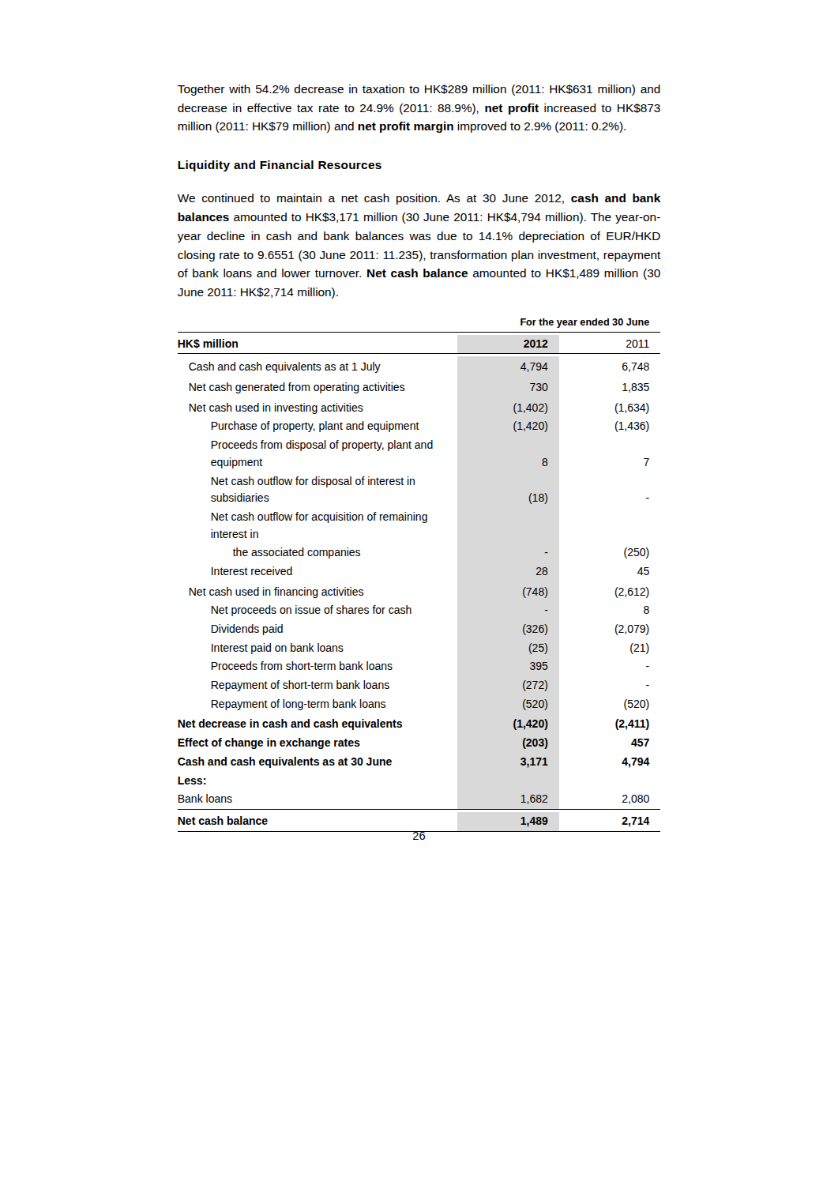Together with 54.2% decrease in taxation to HK$289 million (2011: HK$631 million) and decrease in effective tax rate to 24.9% (2011: 88.9%), net profit increased to HK$873 million (2011: HK$79 million) and net profit margin improved to 2.9% (2011: 0.2%).
Liquidity and Financial Resources
We continued to maintain a net cash position. As at 30 June 2012, cash and bank balances amounted to HK$3,171 million (30 June 2011: HK$4,794 million). The year-on-year decline in cash and bank balances was due to 14.1% depreciation of EUR/HKD closing rate to 9.6551 (30 June 2011: 11.235), transformation plan investment, repayment of bank loans and lower turnover. Net cash balance amounted to HK$1,489 million (30 June 2011: HK$2,714 million).
| | For the year ended 30 June |
| HK$ million | 2012 | 2011 |
| Cash and cash equivalents as at 1 July | 4,794 | 6,748 |
| Net cash generated from operating activities | 730 | 1,835 |
| Net cash used in investing activities | (1,402) | (1,634) |
| Purchase of property, plant and equipment | (1,420) | (1,436) |
| Proceeds from disposal of property, plant and equipment | 8 | 7 |
| Net cash outflow for disposal of interest in subsidiaries | (18) | - |
| Net cash outflow for acquisition of remaining interest in | | |
| the associated companies | - | (250) |
| Interest received | 28 | 45 |
| Net cash used in financing activities | (748) | (2,612) |
| Net proceeds on issue of shares for cash | - | 8 |
| Dividends paid | (326) | (2,079) |
| Interest paid on bank loans | (25) | (21) |
| Proceeds from short-term bank loans | 395 | - |
| Repayment of short-term bank loans | (272) | - |
| Repayment of long-term bank loans | (520) | (520) |
| Net decrease in cash and cash equivalents | (1,420) | (2,411) |
| Effect of change in exchange rates | (203) | 457 |
| Cash and cash equivalents as at 30 June | 3,171 | 4,794 |
| Less: | | |
| Bank loans | 1,682 | 2,080 |
| Net cash balance | 1,489 | 2,714 |
26